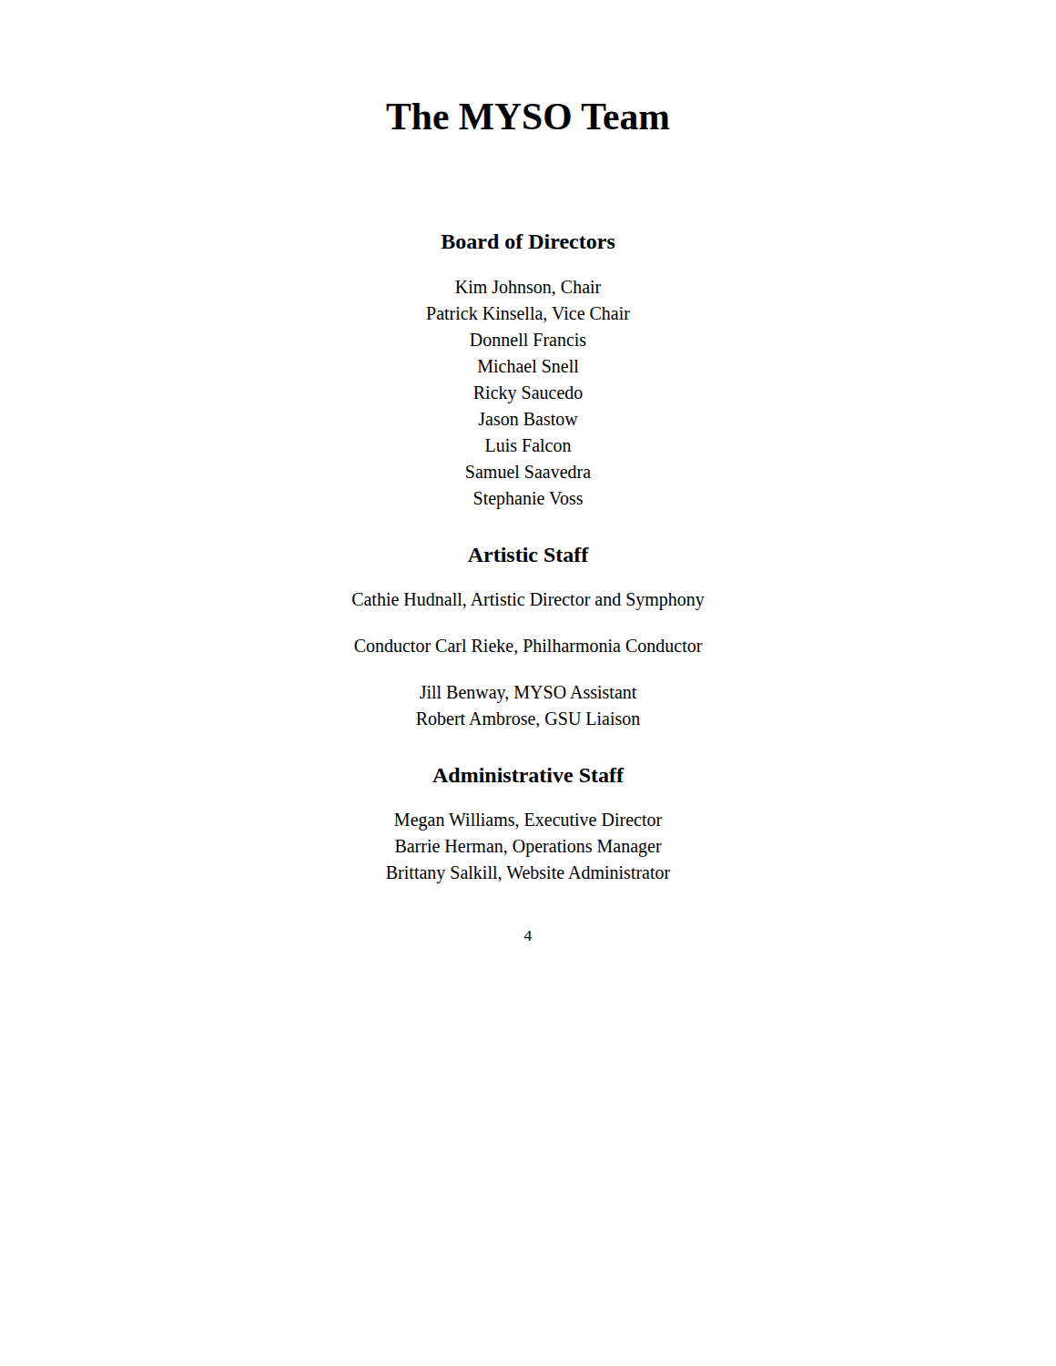The MYSO Team
Board of Directors
Kim Johnson, Chair
Patrick Kinsella, Vice Chair
Donnell Francis
Michael Snell
Ricky Saucedo
Jason Bastow
Luis Falcon
Samuel Saavedra
Stephanie Voss
Artistic Staff
Cathie Hudnall, Artistic Director and Symphony
Conductor Carl Rieke, Philharmonia Conductor
Jill Benway, MYSO Assistant
Robert Ambrose, GSU Liaison
Administrative Staff
Megan Williams, Executive Director
Barrie Herman, Operations Manager
Brittany Salkill, Website Administrator
4